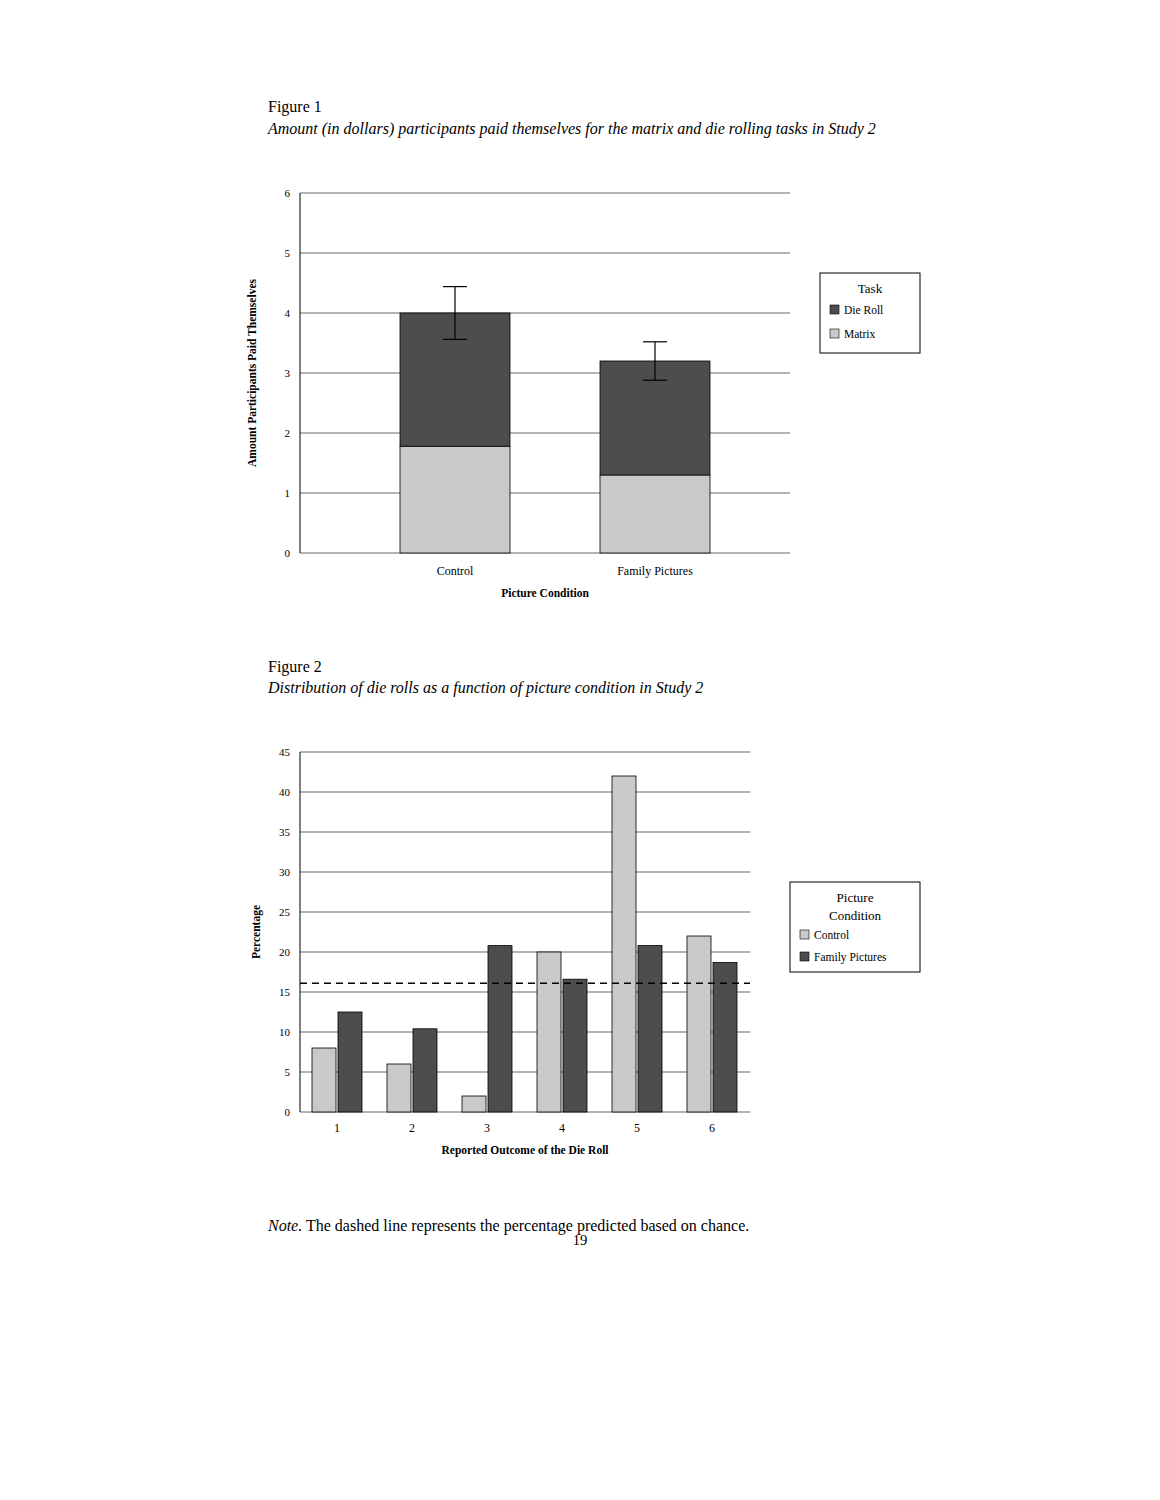Figure 1 Amount (in dollars) participants paid themselves for the matrix and die rolling tasks in Study 2
0 1 2 3 4 5 6 Amount Participants Paid Themselves Control Family Pictures Picture Condition Task Die Roll Matrix
Figure 2 Distribution of die rolls as a function of picture condition in Study 2
0 5 10 15 20 25 30 35 40 45 Percentage 1 2 3 4 5 6 Reported Outcome of the Die Roll Picture Condition Control Family Pictures
Note. The dashed line represents the percentage predicted based on chance.
19